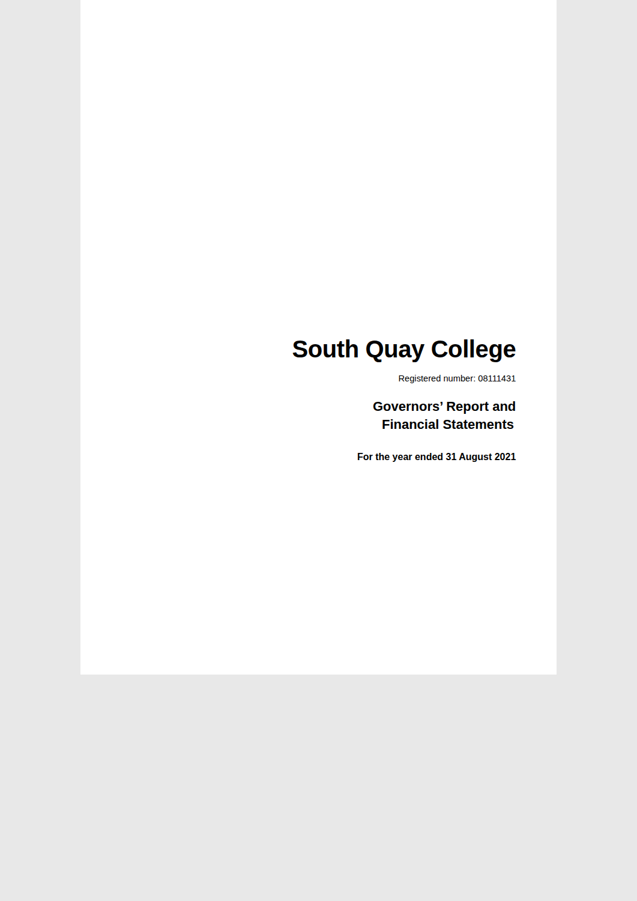South Quay College
Registered number: 08111431
Governors’ Report andFinancial Statements
For the year ended 31 August 2021